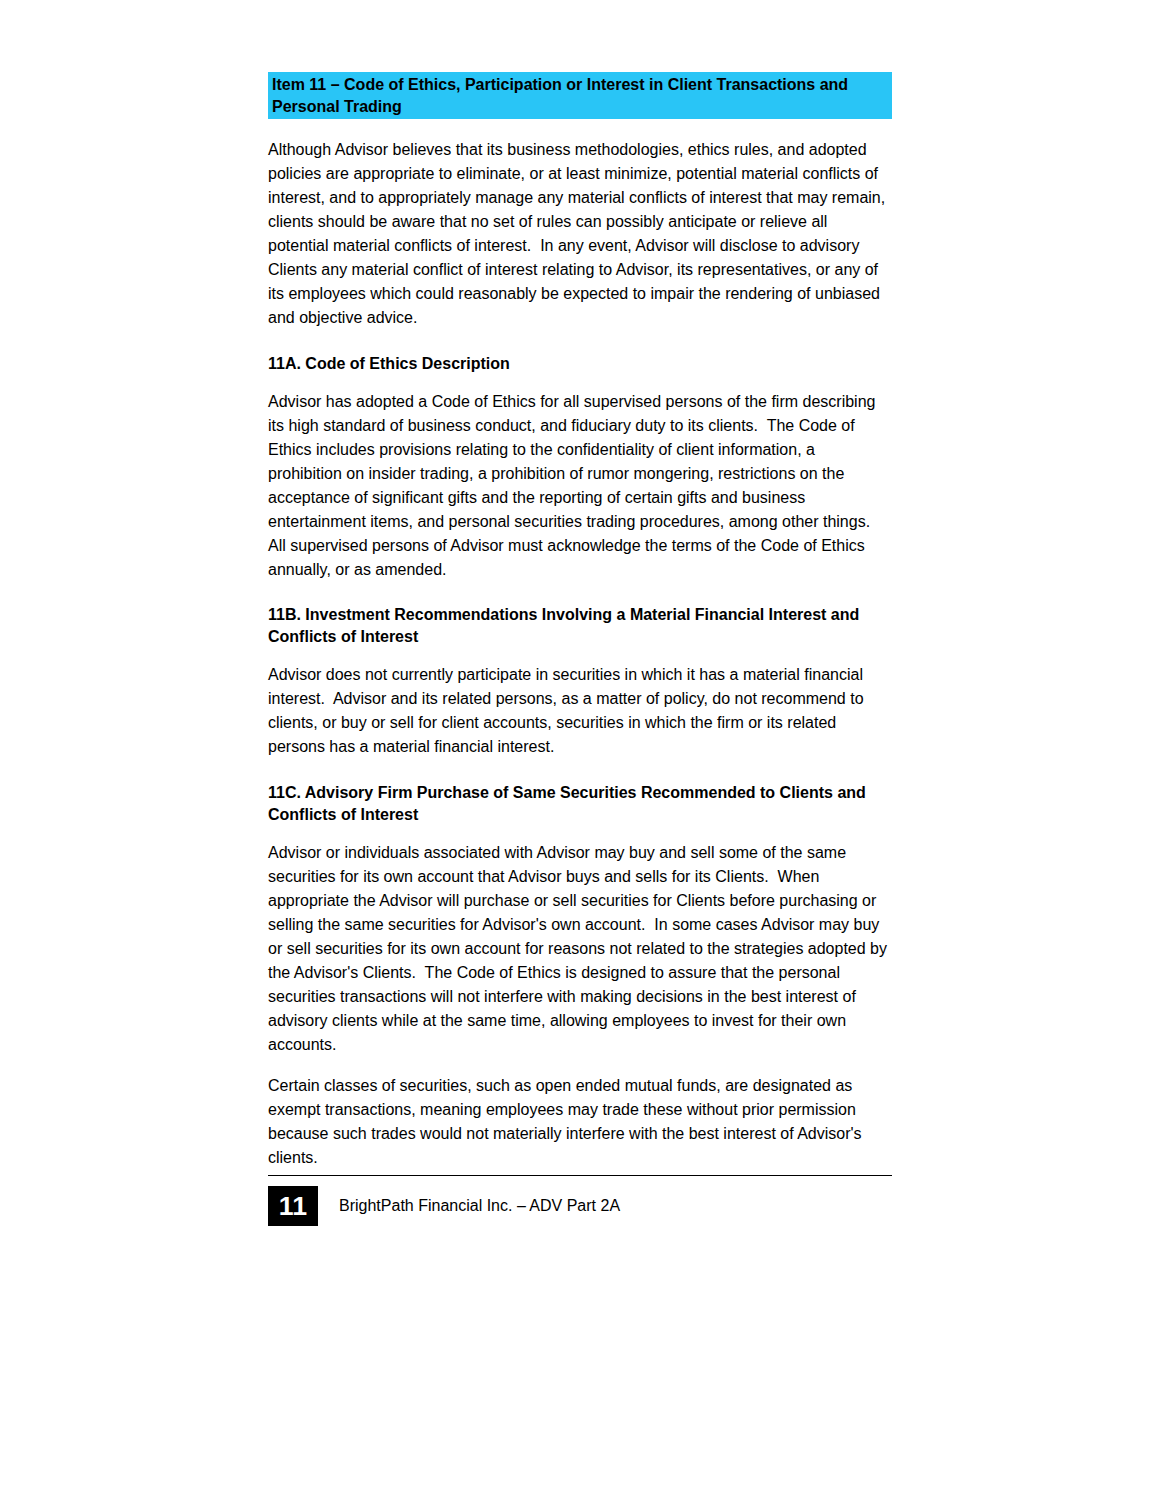Item 11 – Code of Ethics, Participation or Interest in Client Transactions and Personal Trading
Although Advisor believes that its business methodologies, ethics rules, and adopted policies are appropriate to eliminate, or at least minimize, potential material conflicts of interest, and to appropriately manage any material conflicts of interest that may remain, clients should be aware that no set of rules can possibly anticipate or relieve all potential material conflicts of interest. In any event, Advisor will disclose to advisory Clients any material conflict of interest relating to Advisor, its representatives, or any of its employees which could reasonably be expected to impair the rendering of unbiased and objective advice.
11A. Code of Ethics Description
Advisor has adopted a Code of Ethics for all supervised persons of the firm describing its high standard of business conduct, and fiduciary duty to its clients. The Code of Ethics includes provisions relating to the confidentiality of client information, a prohibition on insider trading, a prohibition of rumor mongering, restrictions on the acceptance of significant gifts and the reporting of certain gifts and business entertainment items, and personal securities trading procedures, among other things. All supervised persons of Advisor must acknowledge the terms of the Code of Ethics annually, or as amended.
11B. Investment Recommendations Involving a Material Financial Interest and Conflicts of Interest
Advisor does not currently participate in securities in which it has a material financial interest. Advisor and its related persons, as a matter of policy, do not recommend to clients, or buy or sell for client accounts, securities in which the firm or its related persons has a material financial interest.
11C. Advisory Firm Purchase of Same Securities Recommended to Clients and Conflicts of Interest
Advisor or individuals associated with Advisor may buy and sell some of the same securities for its own account that Advisor buys and sells for its Clients. When appropriate the Advisor will purchase or sell securities for Clients before purchasing or selling the same securities for Advisor's own account. In some cases Advisor may buy or sell securities for its own account for reasons not related to the strategies adopted by the Advisor's Clients. The Code of Ethics is designed to assure that the personal securities transactions will not interfere with making decisions in the best interest of advisory clients while at the same time, allowing employees to invest for their own accounts.
Certain classes of securities, such as open ended mutual funds, are designated as exempt transactions, meaning employees may trade these without prior permission because such trades would not materially interfere with the best interest of Advisor's clients.
11 BrightPath Financial Inc. – ADV Part 2A